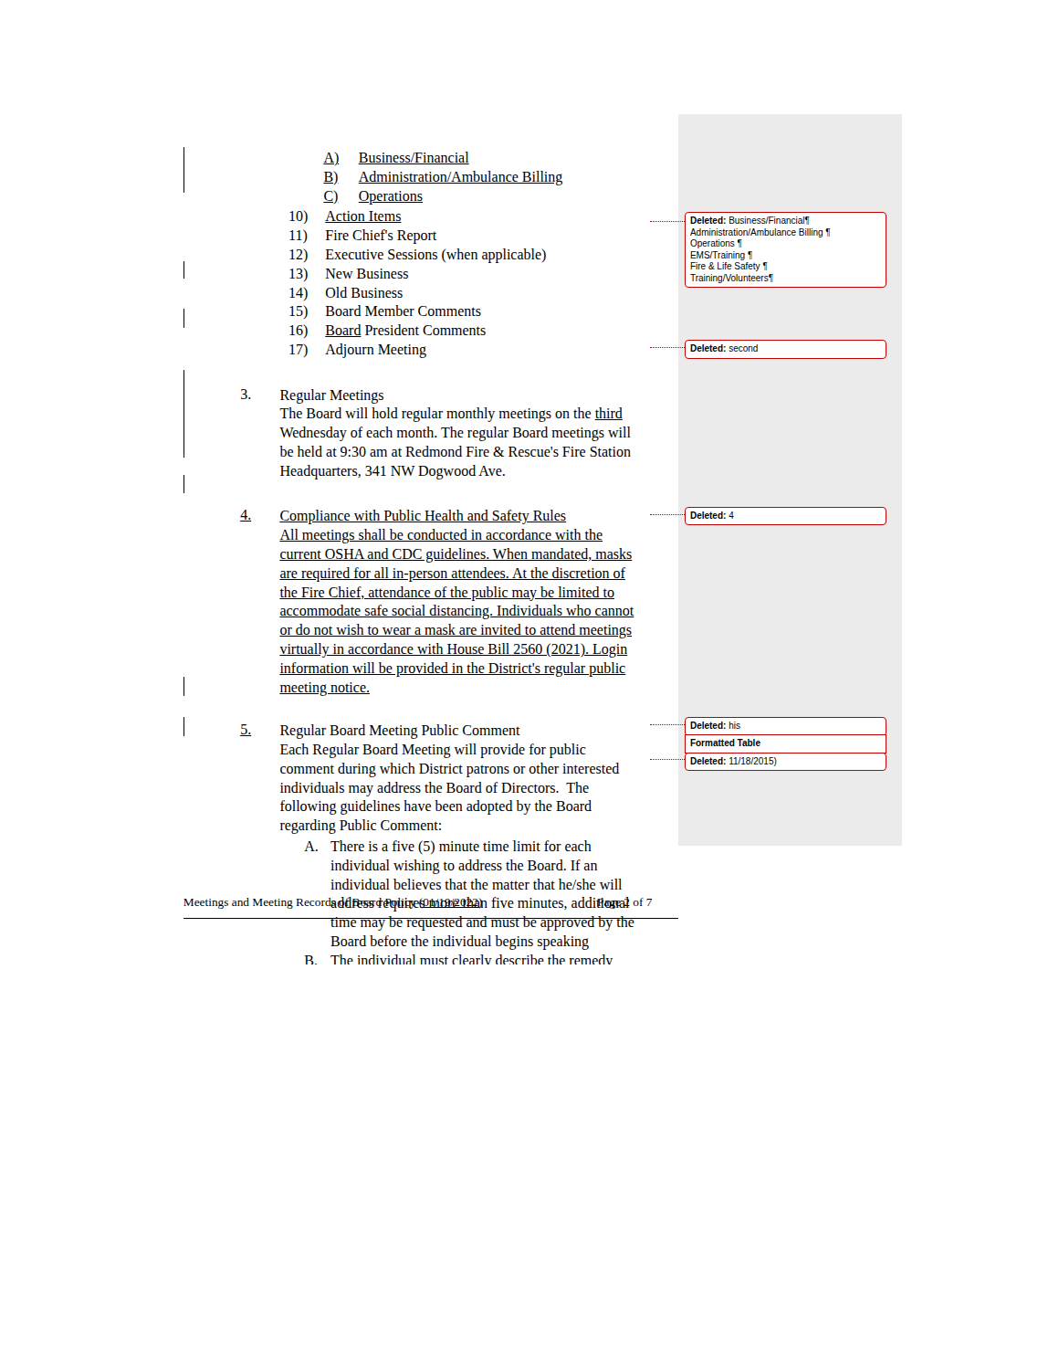A) Business/Financial
B) Administration/Ambulance Billing
C) Operations
10) Action Items
11) Fire Chief's Report
12) Executive Sessions (when applicable)
13) New Business
14) Old Business
15) Board Member Comments
16) Board President Comments
17) Adjourn Meeting
3.
Regular Meetings
The Board will hold regular monthly meetings on the third Wednesday of each month. The regular Board meetings will be held at 9:30 am at Redmond Fire & Rescue's Fire Station Headquarters, 341 NW Dogwood Ave.
4.
Compliance with Public Health and Safety Rules
All meetings shall be conducted in accordance with the current OSHA and CDC guidelines. When mandated, masks are required for all in-person attendees. At the discretion of the Fire Chief, attendance of the public may be limited to accommodate safe social distancing. Individuals who cannot or do not wish to wear a mask are invited to attend meetings virtually in accordance with House Bill 2560 (2021). Login information will be provided in the District's regular public meeting notice.
5.
Regular Board Meeting Public Comment
Each Regular Board Meeting will provide for public comment during which District patrons or other interested individuals may address the Board of Directors. The following guidelines have been adopted by the Board regarding Public Comment:
A. There is a five (5) minute time limit for each individual wishing to address the Board. If an individual believes that the matter that he/she will address requires more than five minutes, additional time may be requested and must be approved by the Board before the individual begins speaking
B. The individual must clearly describe the remedy they are seeking during their allotted time
C. The Board members may ask the individual fact-based questions following the individual's time to ensure that they understand all the facts of the situation
D. The individual will be dismissed from Public Comment once the Board has an understanding of the situation
E. If necessary, the Board will discuss items presented during Public Comment during the Board Discussion item on the agenda
F. The Fire Chief or their designee will be responsible for communicating Board decisions to individuals that have appeared in Public Comment and working with
Meetings and Meeting Records of Board Policy (01/19/2022) Page 2 of 7
Deleted: Business/Financial¶
Administration/Ambulance Billing ¶
Operations ¶
EMS/Training ¶
Fire & Life Safety ¶
Training/Volunteers¶
Deleted: second
Deleted: 4
Deleted: his
Formatted Table
Deleted: 11/18/2015)